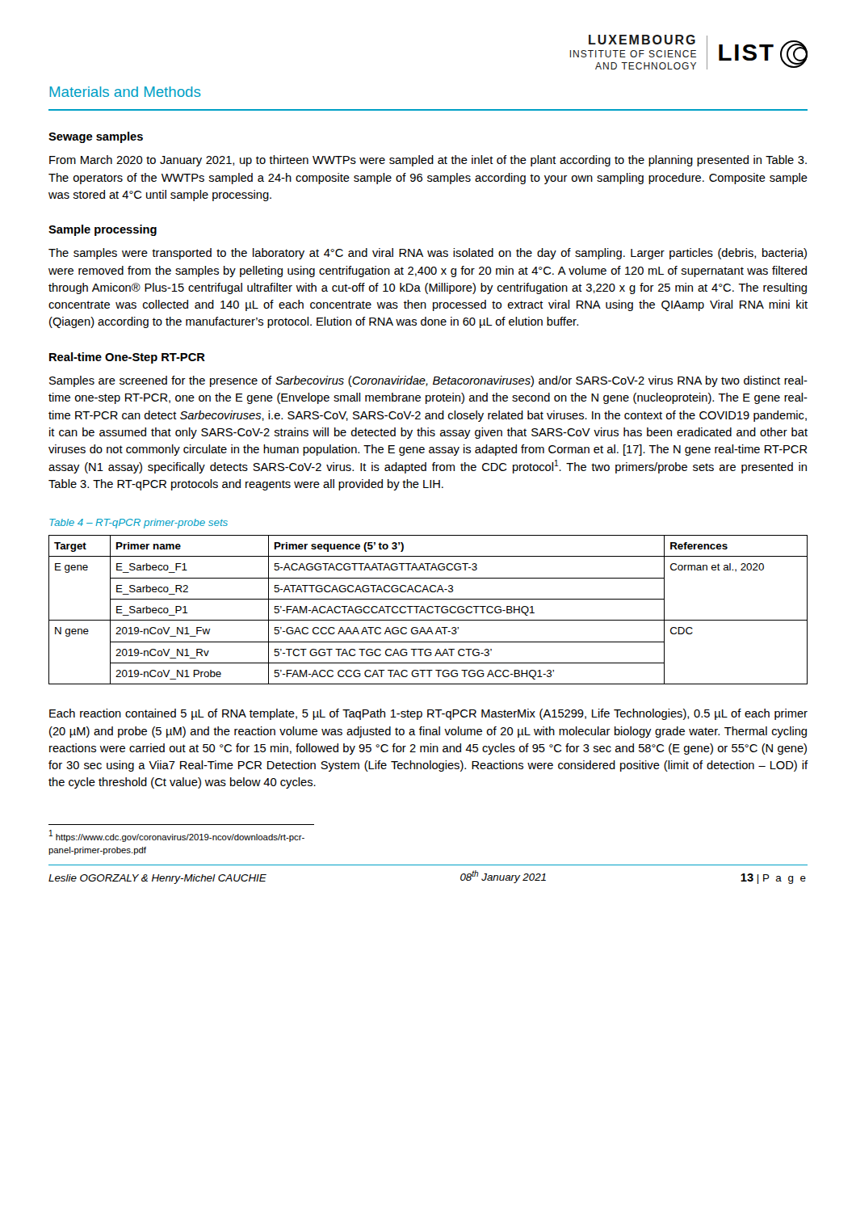LUXEMBOURG
INSTITUTE OF SCIENCE
AND TECHNOLOGY
LIST
Materials and Methods
Sewage samples
From March 2020 to January 2021, up to thirteen WWTPs were sampled at the inlet of the plant according to the planning presented in Table 3. The operators of the WWTPs sampled a 24-h composite sample of 96 samples according to your own sampling procedure. Composite sample was stored at 4°C until sample processing.
Sample processing
The samples were transported to the laboratory at 4°C and viral RNA was isolated on the day of sampling. Larger particles (debris, bacteria) were removed from the samples by pelleting using centrifugation at 2,400 x g for 20 min at 4°C. A volume of 120 mL of supernatant was filtered through Amicon® Plus-15 centrifugal ultrafilter with a cut-off of 10 kDa (Millipore) by centrifugation at 3,220 x g for 25 min at 4°C. The resulting concentrate was collected and 140 µL of each concentrate was then processed to extract viral RNA using the QIAamp Viral RNA mini kit (Qiagen) according to the manufacturer’s protocol. Elution of RNA was done in 60 µL of elution buffer.
Real-time One-Step RT-PCR
Samples are screened for the presence of Sarbecovirus (Coronaviridae, Betacoronaviruses) and/or SARS-CoV-2 virus RNA by two distinct real-time one-step RT-PCR, one on the E gene (Envelope small membrane protein) and the second on the N gene (nucleoprotein). The E gene real-time RT-PCR can detect Sarbecoviruses, i.e. SARS-CoV, SARS-CoV-2 and closely related bat viruses. In the context of the COVID19 pandemic, it can be assumed that only SARS-CoV-2 strains will be detected by this assay given that SARS-CoV virus has been eradicated and other bat viruses do not commonly circulate in the human population. The E gene assay is adapted from Corman et al. [17]. The N gene real-time RT-PCR assay (N1 assay) specifically detects SARS-CoV-2 virus. It is adapted from the CDC protocol1. The two primers/probe sets are presented in Table 3. The RT-qPCR protocols and reagents were all provided by the LIH.
Table 4 – RT-qPCR primer-probe sets
| Target | Primer name | Primer sequence (5’ to 3’) | References |
| --- | --- | --- | --- |
| E gene | E_Sarbeco_F1 | 5-ACAGGTACGTTAATAGTTAATAGCGT-3 | Corman et al., 2020 |
| E_Sarbeco_R2 | 5-ATATTGCAGCAGTACGCACACA-3 |
| E_Sarbeco_P1 | 5’-FAM-ACACTAGCCATCCTTACTGCGCTTCG-BHQ1 |
| N gene | 2019-nCoV_N1_Fw | 5’-GAC CCC AAA ATC AGC GAA AT-3’ | CDC |
| 2019-nCoV_N1_Rv | 5’-TCT GGT TAC TGC CAG TTG AAT CTG-3’ |
| 2019-nCoV_N1 Probe | 5’-FAM-ACC CCG CAT TAC GTT TGG TGG ACC-BHQ1-3’ |
Each reaction contained 5 µL of RNA template, 5 µL of TaqPath 1-step RT-qPCR MasterMix (A15299, Life Technologies), 0.5 µL of each primer (20 µM) and probe (5 µM) and the reaction volume was adjusted to a final volume of 20 µL with molecular biology grade water. Thermal cycling reactions were carried out at 50 °C for 15 min, followed by 95 °C for 2 min and 45 cycles of 95 °C for 3 sec and 58°C (E gene) or 55°C (N gene) for 30 sec using a Viia7 Real-Time PCR Detection System (Life Technologies). Reactions were considered positive (limit of detection – LOD) if the cycle threshold (Ct value) was below 40 cycles.
1 https://www.cdc.gov/coronavirus/2019-ncov/downloads/rt-pcr-panel-primer-probes.pdf
Leslie OGORZALY & Henry-Michel CAUCHIE
08th January 2021
13 | P a g e